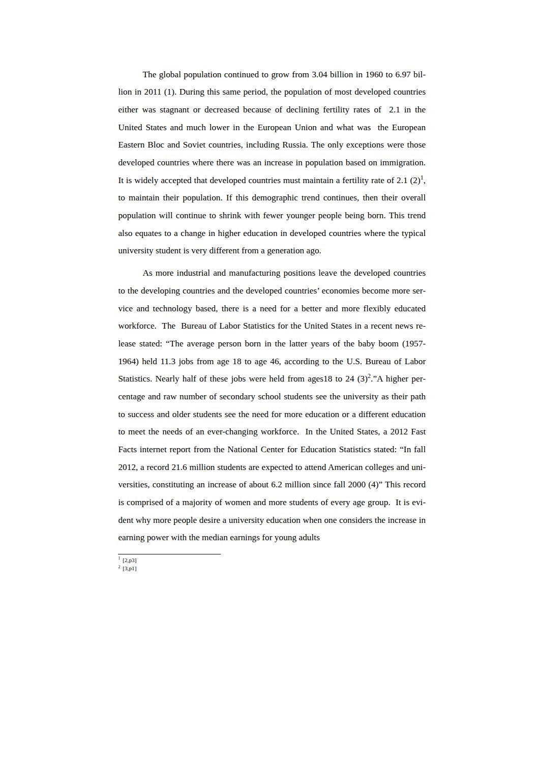The global population continued to grow from 3.04 billion in 1960 to 6.97 billion in 2011 (1). During this same period, the population of most developed countries either was stagnant or decreased because of declining fertility rates of 2.1 in the United States and much lower in the European Union and what was the European Eastern Bloc and Soviet countries, including Russia. The only exceptions were those developed countries where there was an increase in population based on immigration. It is widely accepted that developed countries must maintain a fertility rate of 2.1 (2)1, to maintain their population. If this demographic trend continues, then their overall population will continue to shrink with fewer younger people being born. This trend also equates to a change in higher education in developed countries where the typical university student is very different from a generation ago.
As more industrial and manufacturing positions leave the developed countries to the developing countries and the developed countries’ economies become more service and technology based, there is a need for a better and more flexibly educated workforce. The Bureau of Labor Statistics for the United States in a recent news release stated: “The average person born in the latter years of the baby boom (1957-1964) held 11.3 jobs from age 18 to age 46, according to the U.S. Bureau of Labor Statistics. Nearly half of these jobs were held from ages18 to 24 (3)2.”A higher percentage and raw number of secondary school students see the university as their path to success and older students see the need for more education or a different education to meet the needs of an ever-changing workforce. In the United States, a 2012 Fast Facts internet report from the National Center for Education Statistics stated: “In fall 2012, a record 21.6 million students are expected to attend American colleges and universities, constituting an increase of about 6.2 million since fall 2000 (4)” This record is comprised of a majority of women and more students of every age group. It is evident why more people desire a university education when one considers the increase in earning power with the median earnings for young adults
1 [2,p3]
2 [3,p1]